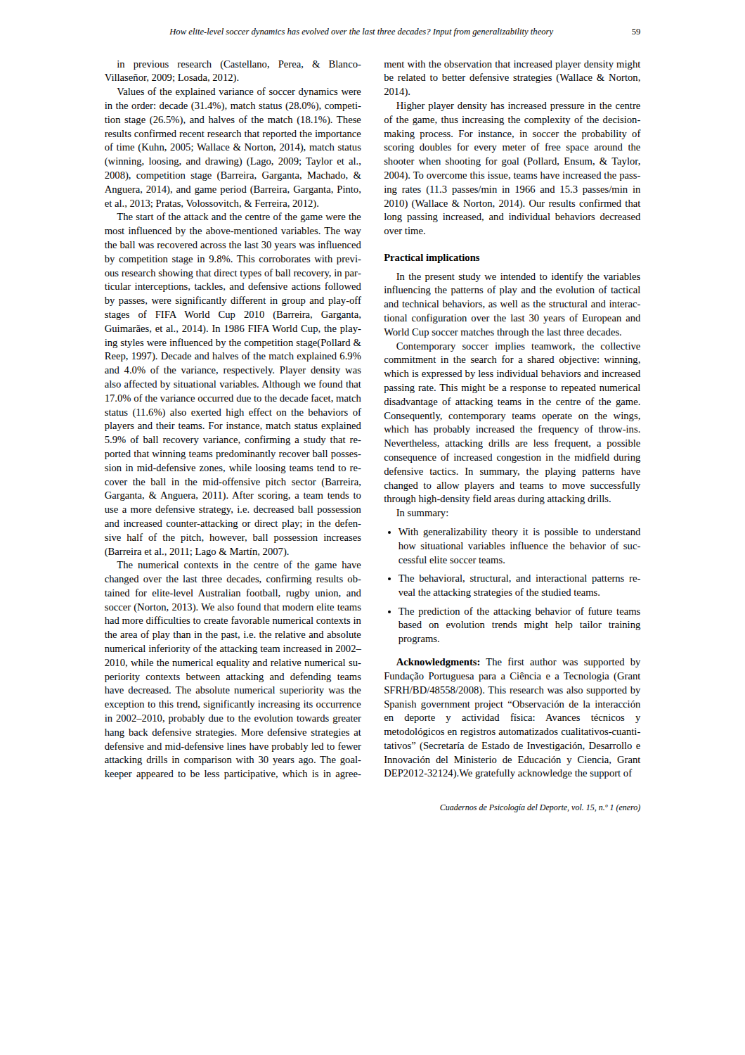How elite-level soccer dynamics has evolved over the last three decades? Input from generalizability theory 59
in previous research (Castellano, Perea, & Blanco-Villaseñor, 2009; Losada, 2012).
Values of the explained variance of soccer dynamics were in the order: decade (31.4%), match status (28.0%), competition stage (26.5%), and halves of the match (18.1%). These results confirmed recent research that reported the importance of time (Kuhn, 2005; Wallace & Norton, 2014), match status (winning, loosing, and drawing) (Lago, 2009; Taylor et al., 2008), competition stage (Barreira, Garganta, Machado, & Anguera, 2014), and game period (Barreira, Garganta, Pinto, et al., 2013; Pratas, Volossovitch, & Ferreira, 2012).
The start of the attack and the centre of the game were the most influenced by the above-mentioned variables. The way the ball was recovered across the last 30 years was influenced by competition stage in 9.8%. This corroborates with previous research showing that direct types of ball recovery, in particular interceptions, tackles, and defensive actions followed by passes, were significantly different in group and play-off stages of FIFA World Cup 2010 (Barreira, Garganta, Guimarães, et al., 2014). In 1986 FIFA World Cup, the playing styles were influenced by the competition stage(Pollard & Reep, 1997). Decade and halves of the match explained 6.9% and 4.0% of the variance, respectively. Player density was also affected by situational variables. Although we found that 17.0% of the variance occurred due to the decade facet, match status (11.6%) also exerted high effect on the behaviors of players and their teams. For instance, match status explained 5.9% of ball recovery variance, confirming a study that reported that winning teams predominantly recover ball possession in mid-defensive zones, while loosing teams tend to recover the ball in the mid-offensive pitch sector (Barreira, Garganta, & Anguera, 2011). After scoring, a team tends to use a more defensive strategy, i.e. decreased ball possession and increased counter-attacking or direct play; in the defensive half of the pitch, however, ball possession increases (Barreira et al., 2011; Lago & Martín, 2007).
The numerical contexts in the centre of the game have changed over the last three decades, confirming results obtained for elite-level Australian football, rugby union, and soccer (Norton, 2013). We also found that modern elite teams had more difficulties to create favorable numerical contexts in the area of play than in the past, i.e. the relative and absolute numerical inferiority of the attacking team increased in 2002–2010, while the numerical equality and relative numerical superiority contexts between attacking and defending teams have decreased. The absolute numerical superiority was the exception to this trend, significantly increasing its occurrence in 2002–2010, probably due to the evolution towards greater hang back defensive strategies. More defensive strategies at defensive and mid-defensive lines have probably led to fewer attacking drills in comparison with 30 years ago. The goalkeeper appeared to be less participative, which is in agreement with the observation that increased player density might be related to better defensive strategies (Wallace & Norton, 2014).
Higher player density has increased pressure in the centre of the game, thus increasing the complexity of the decision-making process. For instance, in soccer the probability of scoring doubles for every meter of free space around the shooter when shooting for goal (Pollard, Ensum, & Taylor, 2004). To overcome this issue, teams have increased the passing rates (11.3 passes/min in 1966 and 15.3 passes/min in 2010) (Wallace & Norton, 2014). Our results confirmed that long passing increased, and individual behaviors decreased over time.
Practical implications
In the present study we intended to identify the variables influencing the patterns of play and the evolution of tactical and technical behaviors, as well as the structural and interactional configuration over the last 30 years of European and World Cup soccer matches through the last three decades.
Contemporary soccer implies teamwork, the collective commitment in the search for a shared objective: winning, which is expressed by less individual behaviors and increased passing rate. This might be a response to repeated numerical disadvantage of attacking teams in the centre of the game. Consequently, contemporary teams operate on the wings, which has probably increased the frequency of throw-ins. Nevertheless, attacking drills are less frequent, a possible consequence of increased congestion in the midfield during defensive tactics. In summary, the playing patterns have changed to allow players and teams to move successfully through high-density field areas during attacking drills.
In summary:
With generalizability theory it is possible to understand how situational variables influence the behavior of successful elite soccer teams.
The behavioral, structural, and interactional patterns reveal the attacking strategies of the studied teams.
The prediction of the attacking behavior of future teams based on evolution trends might help tailor training programs.
Acknowledgments: The first author was supported by Fundação Portuguesa para a Ciência e a Tecnologia (Grant SFRH/BD/48558/2008). This research was also supported by Spanish government project “Observación de la interacción en deporte y actividad física: Avances técnicos y metodológicos en registros automatizados cualitativos-cuantitativos” (Secretaría de Estado de Investigación, Desarrollo e Innovación del Ministerio de Educación y Ciencia, Grant DEP2012-32124).We gratefully acknowledge the support of
Cuadernos de Psicología del Deporte, vol. 15, n.º 1 (enero)